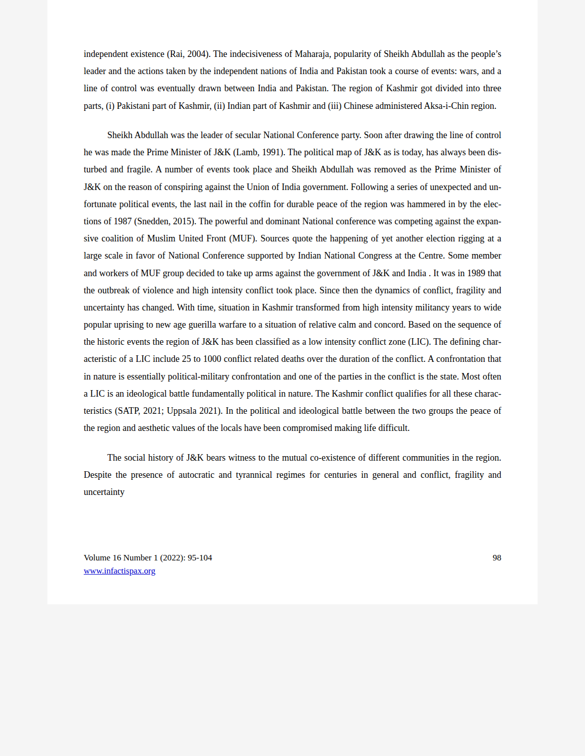independent existence (Rai, 2004). The indecisiveness of Maharaja, popularity of Sheikh Abdullah as the people’s leader and the actions taken by the independent nations of India and Pakistan took a course of events: wars, and a line of control was eventually drawn between India and Pakistan. The region of Kashmir got divided into three parts, (i) Pakistani part of Kashmir, (ii) Indian part of Kashmir and (iii) Chinese administered Aksa-i-Chin region.
Sheikh Abdullah was the leader of secular National Conference party. Soon after drawing the line of control he was made the Prime Minister of J&K (Lamb, 1991). The political map of J&K as is today, has always been disturbed and fragile. A number of events took place and Sheikh Abdullah was removed as the Prime Minister of J&K on the reason of conspiring against the Union of India government. Following a series of unexpected and unfortunate political events, the last nail in the coffin for durable peace of the region was hammered in by the elections of 1987 (Snedden, 2015). The powerful and dominant National conference was competing against the expansive coalition of Muslim United Front (MUF). Sources quote the happening of yet another election rigging at a large scale in favor of National Conference supported by Indian National Congress at the Centre. Some member and workers of MUF group decided to take up arms against the government of J&K and India . It was in 1989 that the outbreak of violence and high intensity conflict took place. Since then the dynamics of conflict, fragility and uncertainty has changed. With time, situation in Kashmir transformed from high intensity militancy years to wide popular uprising to new age guerilla warfare to a situation of relative calm and concord. Based on the sequence of the historic events the region of J&K has been classified as a low intensity conflict zone (LIC). The defining characteristic of a LIC include 25 to 1000 conflict related deaths over the duration of the conflict. A confrontation that in nature is essentially political-military confrontation and one of the parties in the conflict is the state. Most often a LIC is an ideological battle fundamentally political in nature. The Kashmir conflict qualifies for all these characteristics (SATP, 2021; Uppsala 2021). In the political and ideological battle between the two groups the peace of the region and aesthetic values of the locals have been compromised making life difficult.
The social history of J&K bears witness to the mutual co-existence of different communities in the region. Despite the presence of autocratic and tyrannical regimes for centuries in general and conflict, fragility and uncertainty
Volume 16 Number 1 (2022): 95-104 98
www.infactispax.org